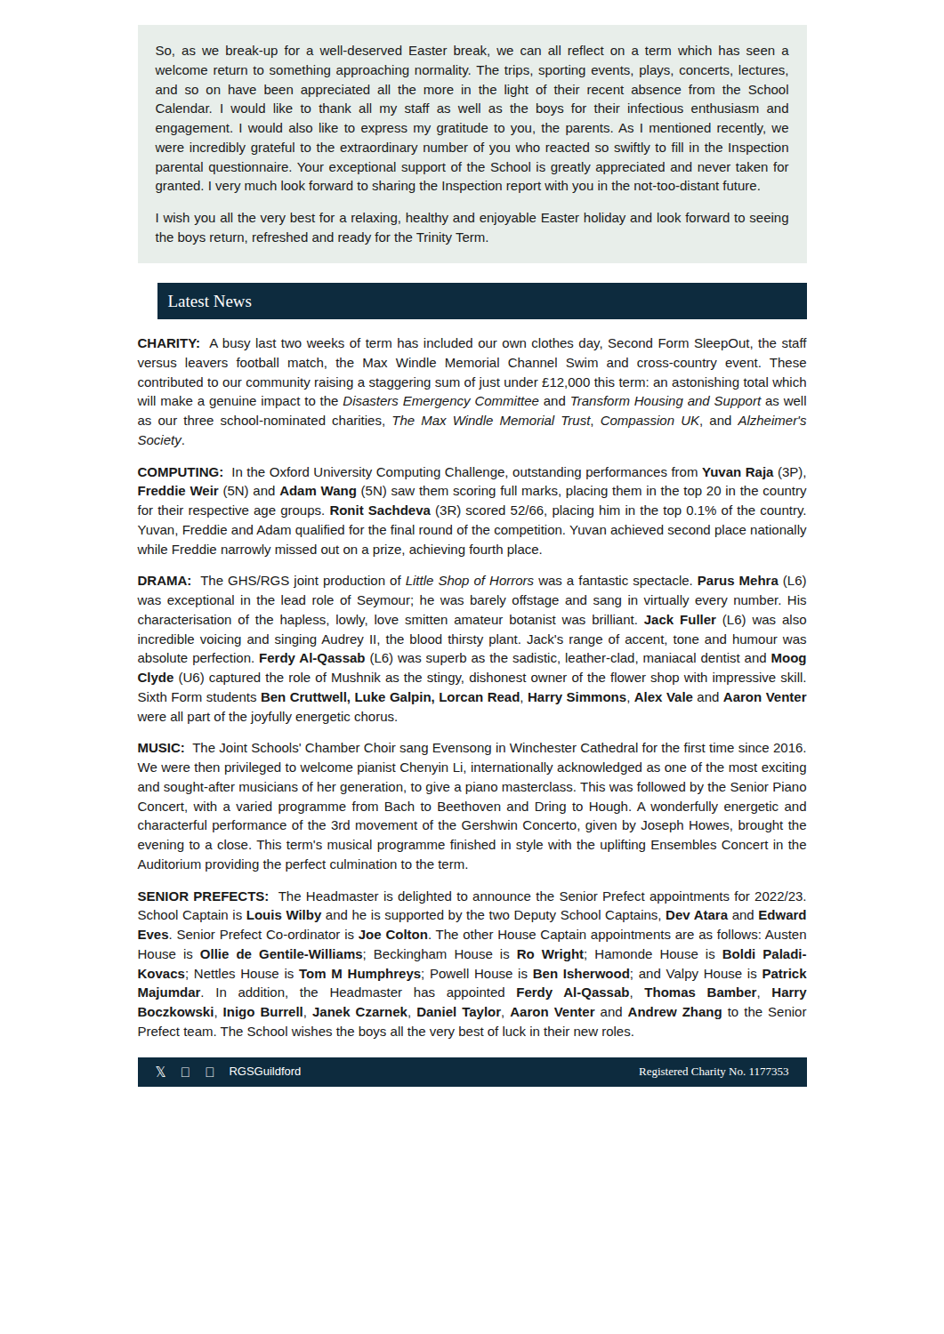So, as we break-up for a well-deserved Easter break, we can all reflect on a term which has seen a welcome return to something approaching normality. The trips, sporting events, plays, concerts, lectures, and so on have been appreciated all the more in the light of their recent absence from the School Calendar. I would like to thank all my staff as well as the boys for their infectious enthusiasm and engagement. I would also like to express my gratitude to you, the parents. As I mentioned recently, we were incredibly grateful to the extraordinary number of you who reacted so swiftly to fill in the Inspection parental questionnaire. Your exceptional support of the School is greatly appreciated and never taken for granted. I very much look forward to sharing the Inspection report with you in the not-too-distant future.
I wish you all the very best for a relaxing, healthy and enjoyable Easter holiday and look forward to seeing the boys return, refreshed and ready for the Trinity Term.
Latest News
CHARITY: A busy last two weeks of term has included our own clothes day, Second Form SleepOut, the staff versus leavers football match, the Max Windle Memorial Channel Swim and cross-country event. These contributed to our community raising a staggering sum of just under £12,000 this term: an astonishing total which will make a genuine impact to the Disasters Emergency Committee and Transform Housing and Support as well as our three school-nominated charities, The Max Windle Memorial Trust, Compassion UK, and Alzheimer's Society.
COMPUTING: In the Oxford University Computing Challenge, outstanding performances from Yuvan Raja (3P), Freddie Weir (5N) and Adam Wang (5N) saw them scoring full marks, placing them in the top 20 in the country for their respective age groups. Ronit Sachdeva (3R) scored 52/66, placing him in the top 0.1% of the country. Yuvan, Freddie and Adam qualified for the final round of the competition. Yuvan achieved second place nationally while Freddie narrowly missed out on a prize, achieving fourth place.
DRAMA: The GHS/RGS joint production of Little Shop of Horrors was a fantastic spectacle. Parus Mehra (L6) was exceptional in the lead role of Seymour; he was barely offstage and sang in virtually every number. His characterisation of the hapless, lowly, love smitten amateur botanist was brilliant. Jack Fuller (L6) was also incredible voicing and singing Audrey II, the blood thirsty plant. Jack's range of accent, tone and humour was absolute perfection. Ferdy Al-Qassab (L6) was superb as the sadistic, leather-clad, maniacal dentist and Moog Clyde (U6) captured the role of Mushnik as the stingy, dishonest owner of the flower shop with impressive skill. Sixth Form students Ben Cruttwell, Luke Galpin, Lorcan Read, Harry Simmons, Alex Vale and Aaron Venter were all part of the joyfully energetic chorus.
MUSIC: The Joint Schools' Chamber Choir sang Evensong in Winchester Cathedral for the first time since 2016. We were then privileged to welcome pianist Chenyin Li, internationally acknowledged as one of the most exciting and sought-after musicians of her generation, to give a piano masterclass. This was followed by the Senior Piano Concert, with a varied programme from Bach to Beethoven and Dring to Hough. A wonderfully energetic and characterful performance of the 3rd movement of the Gershwin Concerto, given by Joseph Howes, brought the evening to a close. This term's musical programme finished in style with the uplifting Ensembles Concert in the Auditorium providing the perfect culmination to the term.
SENIOR PREFECTS: The Headmaster is delighted to announce the Senior Prefect appointments for 2022/23. School Captain is Louis Wilby and he is supported by the two Deputy School Captains, Dev Atara and Edward Eves. Senior Prefect Co-ordinator is Joe Colton. The other House Captain appointments are as follows: Austen House is Ollie de Gentile-Williams; Beckingham House is Ro Wright; Hamonde House is Boldi Paladi-Kovacs; Nettles House is Tom M Humphreys; Powell House is Ben Isherwood; and Valpy House is Patrick Majumdar. In addition, the Headmaster has appointed Ferdy Al-Qassab, Thomas Bamber, Harry Boczkowski, Inigo Burrell, Janek Czarnek, Daniel Taylor, Aaron Venter and Andrew Zhang to the Senior Prefect team. The School wishes the boys all the very best of luck in their new roles.
𝕏   RGSGuildford
Registered Charity No. 1177353